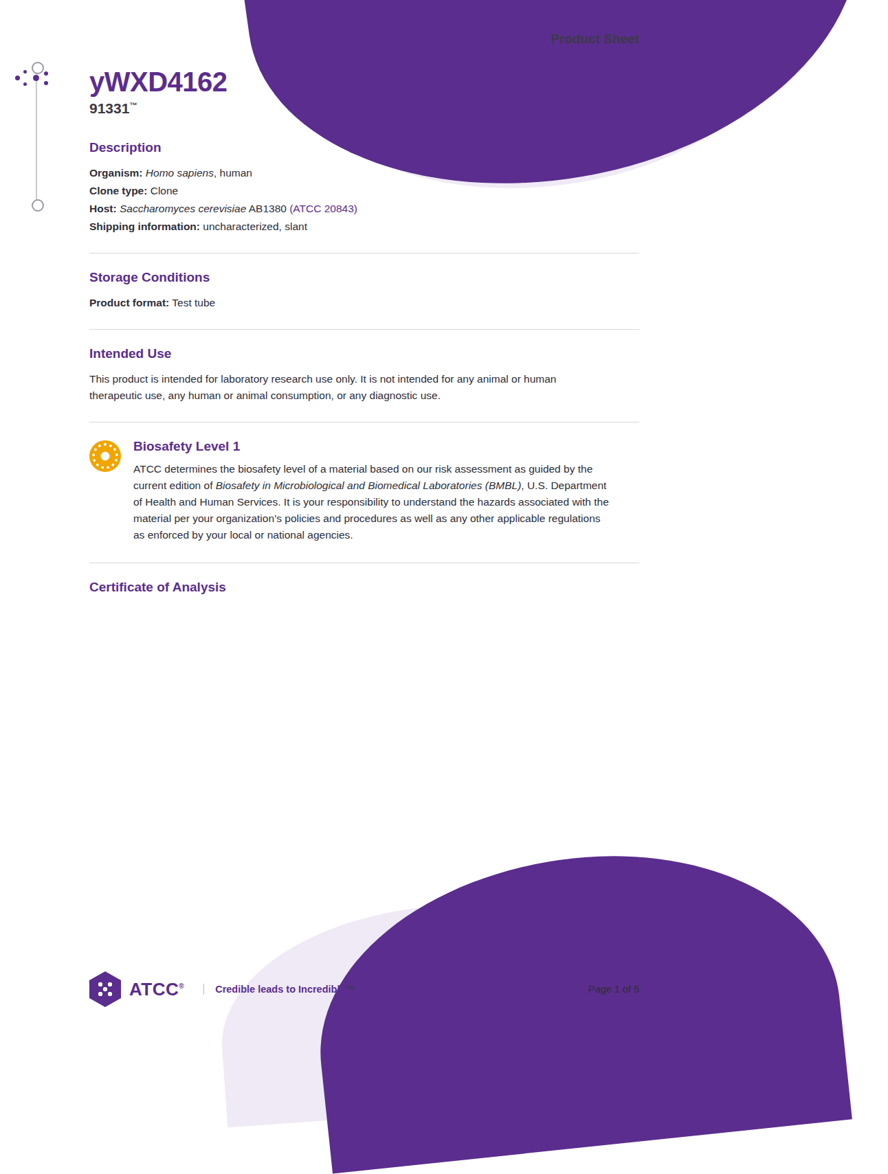Product Sheet
yWXD4162
91331™
Description
Organism: Homo sapiens, human
Clone type: Clone
Host: Saccharomyces cerevisiae AB1380 (ATCC 20843)
Shipping information: uncharacterized, slant
Storage Conditions
Product format: Test tube
Intended Use
This product is intended for laboratory research use only. It is not intended for any animal or human therapeutic use, any human or animal consumption, or any diagnostic use.
Biosafety Level 1
ATCC determines the biosafety level of a material based on our risk assessment as guided by the current edition of Biosafety in Microbiological and Biomedical Laboratories (BMBL), U.S. Department of Health and Human Services. It is your responsibility to understand the hazards associated with the material per your organization’s policies and procedures as well as any other applicable regulations as enforced by your local or national agencies.
Certificate of Analysis
ATCC®
Credible leads to Incredible™
www.atcc.org
Page 1 of 5